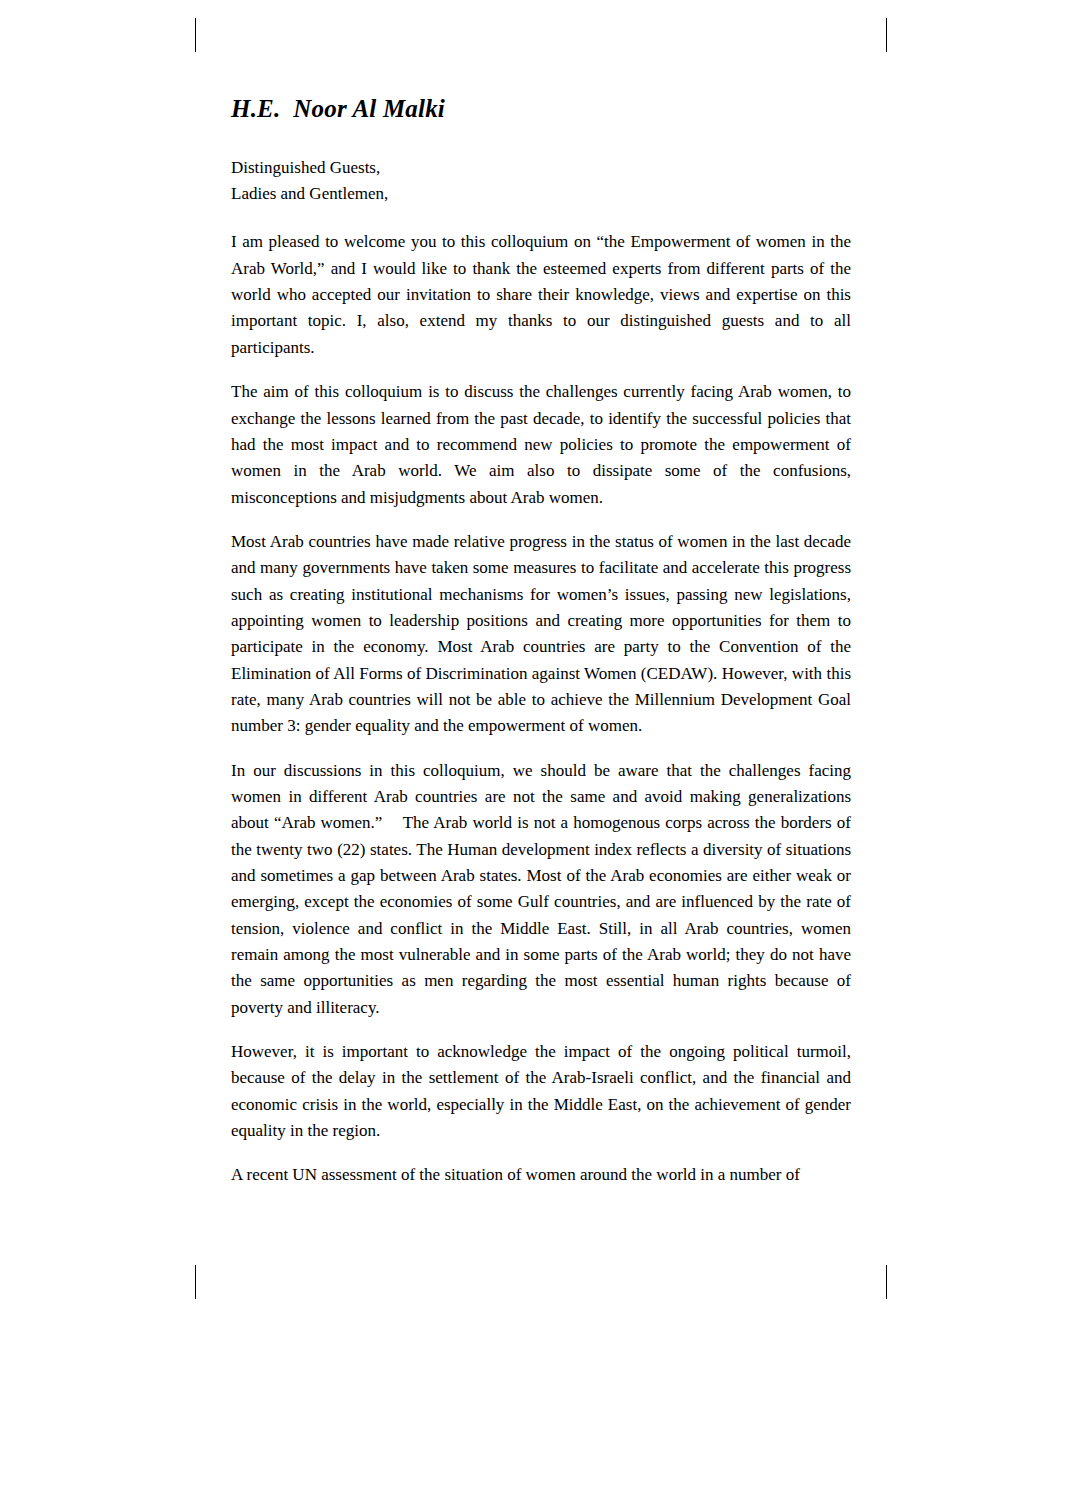H.E. Noor Al Malki
Distinguished Guests, Ladies and Gentlemen,
I am pleased to welcome you to this colloquium on “the Empowerment of women in the Arab World,” and I would like to thank the esteemed experts from different parts of the world who accepted our invitation to share their knowledge, views and expertise on this important topic. I, also, extend my thanks to our distinguished guests and to all participants.
The aim of this colloquium is to discuss the challenges currently facing Arab women, to exchange the lessons learned from the past decade, to identify the successful policies that had the most impact and to recommend new policies to promote the empowerment of women in the Arab world. We aim also to dissipate some of the confusions, misconceptions and misjudgments about Arab women.
Most Arab countries have made relative progress in the status of women in the last decade and many governments have taken some measures to facilitate and accelerate this progress such as creating institutional mechanisms for women’s issues, passing new legislations, appointing women to leadership positions and creating more opportunities for them to participate in the economy. Most Arab countries are party to the Convention of the Elimination of All Forms of Discrimination against Women (CEDAW). However, with this rate, many Arab countries will not be able to achieve the Millennium Development Goal number 3: gender equality and the empowerment of women.
In our discussions in this colloquium, we should be aware that the challenges facing women in different Arab countries are not the same and avoid making generalizations about “Arab women.” The Arab world is not a homogenous corps across the borders of the twenty two (22) states. The Human development index reflects a diversity of situations and sometimes a gap between Arab states. Most of the Arab economies are either weak or emerging, except the economies of some Gulf countries, and are influenced by the rate of tension, violence and conflict in the Middle East. Still, in all Arab countries, women remain among the most vulnerable and in some parts of the Arab world; they do not have the same opportunities as men regarding the most essential human rights because of poverty and illiteracy.
However, it is important to acknowledge the impact of the ongoing political turmoil, because of the delay in the settlement of the Arab-Israeli conflict, and the financial and economic crisis in the world, especially in the Middle East, on the achievement of gender equality in the region.
A recent UN assessment of the situation of women around the world in a number of